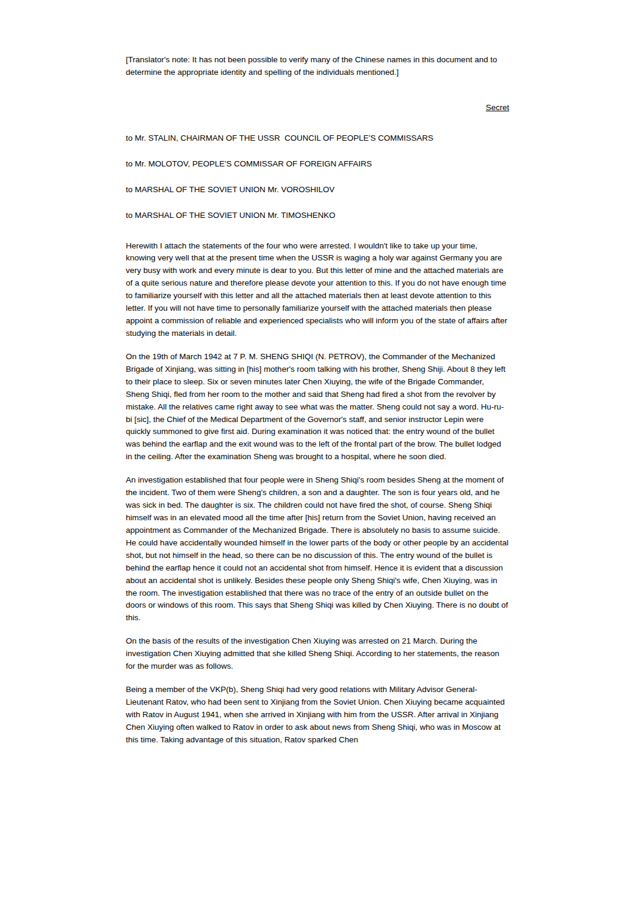[Translator's note: It has not been possible to verify many of the Chinese names in this document and to determine the appropriate identity and spelling of the individuals mentioned.]
Secret
to Mr. STALIN, CHAIRMAN OF THE USSR COUNCIL OF PEOPLE'S COMMISSARS
to Mr. MOLOTOV, PEOPLE'S COMMISSAR OF FOREIGN AFFAIRS
to MARSHAL OF THE SOVIET UNION Mr. VOROSHILOV
to MARSHAL OF THE SOVIET UNION Mr. TIMOSHENKO
Herewith I attach the statements of the four who were arrested. I wouldn't like to take up your time, knowing very well that at the present time when the USSR is waging a holy war against Germany you are very busy with work and every minute is dear to you. But this letter of mine and the attached materials are of a quite serious nature and therefore please devote your attention to this. If you do not have enough time to familiarize yourself with this letter and all the attached materials then at least devote attention to this letter. If you will not have time to personally familiarize yourself with the attached materials then please appoint a commission of reliable and experienced specialists who will inform you of the state of affairs after studying the materials in detail.
On the 19th of March 1942 at 7 P. M. SHENG SHIQI (N. PETROV), the Commander of the Mechanized Brigade of Xinjiang, was sitting in [his] mother's room talking with his brother, Sheng Shiji. About 8 they left to their place to sleep. Six or seven minutes later Chen Xiuying, the wife of the Brigade Commander, Sheng Shiqi, fled from her room to the mother and said that Sheng had fired a shot from the revolver by mistake. All the relatives came right away to see what was the matter. Sheng could not say a word. Hu-ru-bi [sic], the Chief of the Medical Department of the Governor's staff, and senior instructor Lepin were quickly summoned to give first aid. During examination it was noticed that: the entry wound of the bullet was behind the earflap and the exit wound was to the left of the frontal part of the brow. The bullet lodged in the ceiling. After the examination Sheng was brought to a hospital, where he soon died.
An investigation established that four people were in Sheng Shiqi's room besides Sheng at the moment of the incident. Two of them were Sheng's children, a son and a daughter. The son is four years old, and he was sick in bed. The daughter is six. The children could not have fired the shot, of course. Sheng Shiqi himself was in an elevated mood all the time after [his] return from the Soviet Union, having received an appointment as Commander of the Mechanized Brigade. There is absolutely no basis to assume suicide. He could have accidentally wounded himself in the lower parts of the body or other people by an accidental shot, but not himself in the head, so there can be no discussion of this. The entry wound of the bullet is behind the earflap hence it could not an accidental shot from himself. Hence it is evident that a discussion about an accidental shot is unlikely. Besides these people only Sheng Shiqi's wife, Chen Xiuying, was in the room. The investigation established that there was no trace of the entry of an outside bullet on the doors or windows of this room. This says that Sheng Shiqi was killed by Chen Xiuying. There is no doubt of this.
On the basis of the results of the investigation Chen Xiuying was arrested on 21 March. During the investigation Chen Xiuying admitted that she killed Sheng Shiqi. According to her statements, the reason for the murder was as follows.
Being a member of the VKP(b), Sheng Shiqi had very good relations with Military Advisor General-Lieutenant Ratov, who had been sent to Xinjiang from the Soviet Union. Chen Xiuying became acquainted with Ratov in August 1941, when she arrived in Xinjiang with him from the USSR. After arrival in Xinjiang Chen Xiuying often walked to Ratov in order to ask about news from Sheng Shiqi, who was in Moscow at this time. Taking advantage of this situation, Ratov sparked Chen